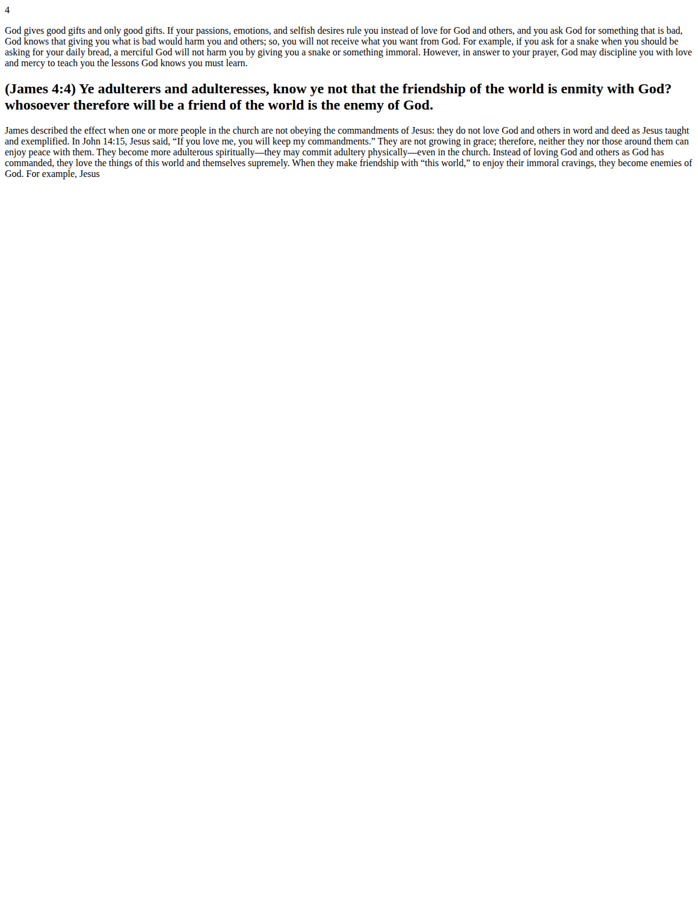4
God gives good gifts and only good gifts. If your passions, emotions, and selfish desires rule you instead of love for God and others, and you ask God for something that is bad, God knows that giving you what is bad would harm you and others; so, you will not receive what you want from God. For example, if you ask for a snake when you should be asking for your daily bread, a merciful God will not harm you by giving you a snake or something immoral. However, in answer to your prayer, God may discipline you with love and mercy to teach you the lessons God knows you must learn.
(James 4:4) Ye adulterers and adulteresses, know ye not that the friendship of the world is enmity with God? whosoever therefore will be a friend of the world is the enemy of God.
James described the effect when one or more people in the church are not obeying the commandments of Jesus: they do not love God and others in word and deed as Jesus taught and exemplified. In John 14:15, Jesus said, “If you love me, you will keep my commandments.” They are not growing in grace; therefore, neither they nor those around them can enjoy peace with them. They become more adulterous spiritually—they may commit adultery physically—even in the church. Instead of loving God and others as God has commanded, they love the things of this world and themselves supremely. When they make friendship with “this world,” to enjoy their immoral cravings, they become enemies of God. For example, Jesus